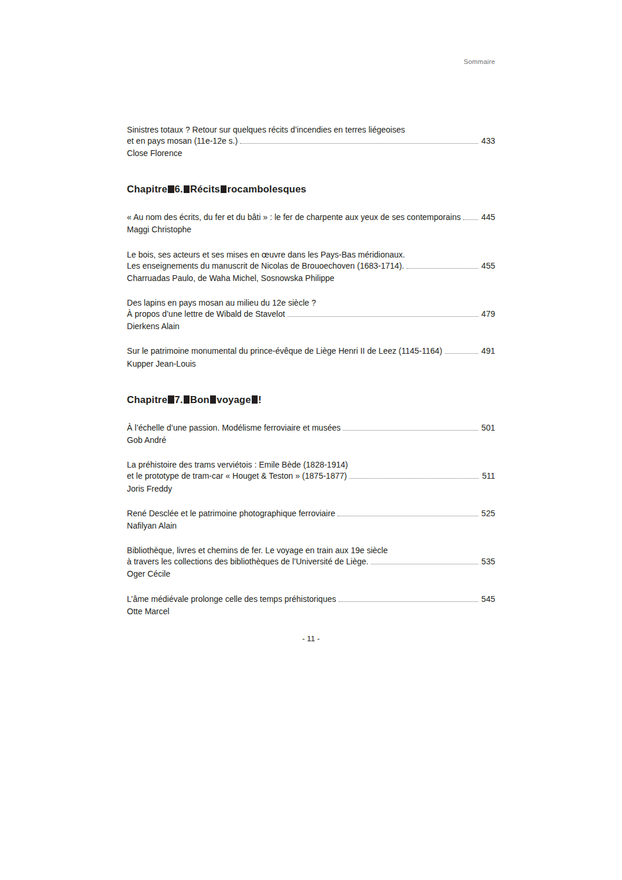Sommaire
Sinistres totaux ? Retour sur quelques récits d’incendies en terres liégeoises
et en pays mosan (11e-12e s.) 433
Close Florence
Chapitre 6. Récits rocambolesques
« Au nom des écrits, du fer et du bâti » : le fer de charpente aux yeux de ses contemporains 445
Maggi Christophe
Le bois, ses acteurs et ses mises en œuvre dans les Pays-Bas méridionaux.
Les enseignements du manuscrit de Nicolas de Brouoechoven (1683-1714). 455
Charruadas Paulo, de Waha Michel, Sosnowska Philippe
Des lapins en pays mosan au milieu du 12e siècle ?
À propos d’une lettre de Wibald de Stavelot 479
Dierkens Alain
Sur le patrimoine monumental du prince-évêque de Liège Henri II de Leez (1145-1164) 491
Kupper Jean-Louis
Chapitre 7. Bon voyage !
À l’échelle d’une passion. Modélisme ferroviaire et musées 501
Gob André
La préhistoire des trams verviétois : Emile Bède (1828-1914)
et le prototype de tram-car « Houget & Teston » (1875-1877) 511
Joris Freddy
René Desclée et le patrimoine photographique ferroviaire 525
Nafilyan Alain
Bibliothèque, livres et chemins de fer. Le voyage en train aux 19e siècle
à travers les collections des bibliothèques de l’Université de Liège. 535
Oger Cécile
L’âme médiévale prolonge celle des temps préhistoriques 545
Otte Marcel
- 11 -